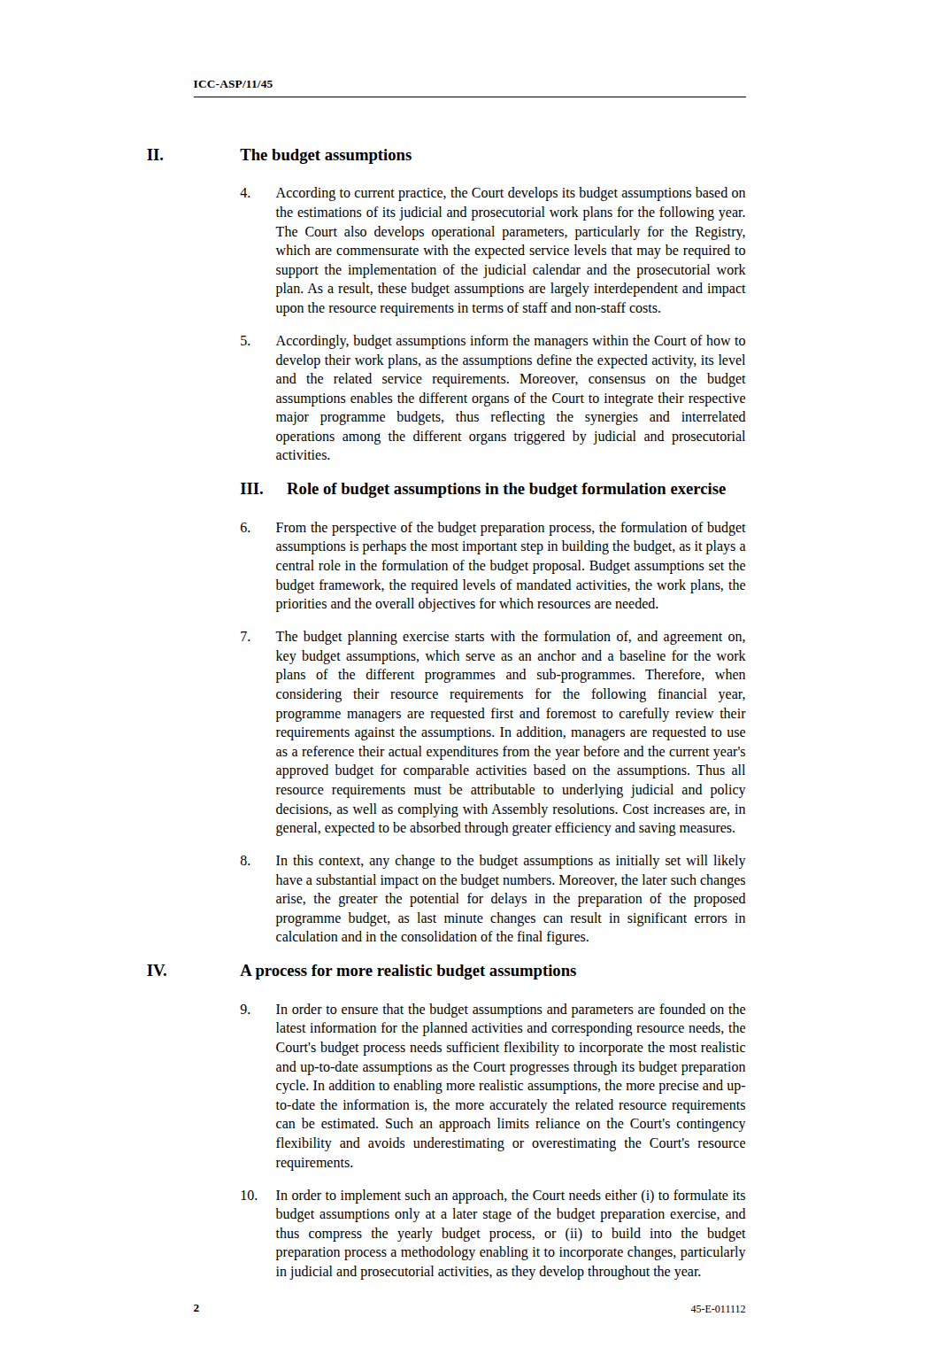ICC-ASP/11/45
II. The budget assumptions
4. According to current practice, the Court develops its budget assumptions based on the estimations of its judicial and prosecutorial work plans for the following year. The Court also develops operational parameters, particularly for the Registry, which are commensurate with the expected service levels that may be required to support the implementation of the judicial calendar and the prosecutorial work plan. As a result, these budget assumptions are largely interdependent and impact upon the resource requirements in terms of staff and non-staff costs.
5. Accordingly, budget assumptions inform the managers within the Court of how to develop their work plans, as the assumptions define the expected activity, its level and the related service requirements. Moreover, consensus on the budget assumptions enables the different organs of the Court to integrate their respective major programme budgets, thus reflecting the synergies and interrelated operations among the different organs triggered by judicial and prosecutorial activities.
III. Role of budget assumptions in the budget formulation exercise
6. From the perspective of the budget preparation process, the formulation of budget assumptions is perhaps the most important step in building the budget, as it plays a central role in the formulation of the budget proposal. Budget assumptions set the budget framework, the required levels of mandated activities, the work plans, the priorities and the overall objectives for which resources are needed.
7. The budget planning exercise starts with the formulation of, and agreement on, key budget assumptions, which serve as an anchor and a baseline for the work plans of the different programmes and sub-programmes. Therefore, when considering their resource requirements for the following financial year, programme managers are requested first and foremost to carefully review their requirements against the assumptions. In addition, managers are requested to use as a reference their actual expenditures from the year before and the current year's approved budget for comparable activities based on the assumptions. Thus all resource requirements must be attributable to underlying judicial and policy decisions, as well as complying with Assembly resolutions. Cost increases are, in general, expected to be absorbed through greater efficiency and saving measures.
8. In this context, any change to the budget assumptions as initially set will likely have a substantial impact on the budget numbers. Moreover, the later such changes arise, the greater the potential for delays in the preparation of the proposed programme budget, as last minute changes can result in significant errors in calculation and in the consolidation of the final figures.
IV. A process for more realistic budget assumptions
9. In order to ensure that the budget assumptions and parameters are founded on the latest information for the planned activities and corresponding resource needs, the Court's budget process needs sufficient flexibility to incorporate the most realistic and up-to-date assumptions as the Court progresses through its budget preparation cycle. In addition to enabling more realistic assumptions, the more precise and up-to-date the information is, the more accurately the related resource requirements can be estimated. Such an approach limits reliance on the Court's contingency flexibility and avoids underestimating or overestimating the Court's resource requirements.
10. In order to implement such an approach, the Court needs either (i) to formulate its budget assumptions only at a later stage of the budget preparation exercise, and thus compress the yearly budget process, or (ii) to build into the budget preparation process a methodology enabling it to incorporate changes, particularly in judicial and prosecutorial activities, as they develop throughout the year.
2 45-E-011112